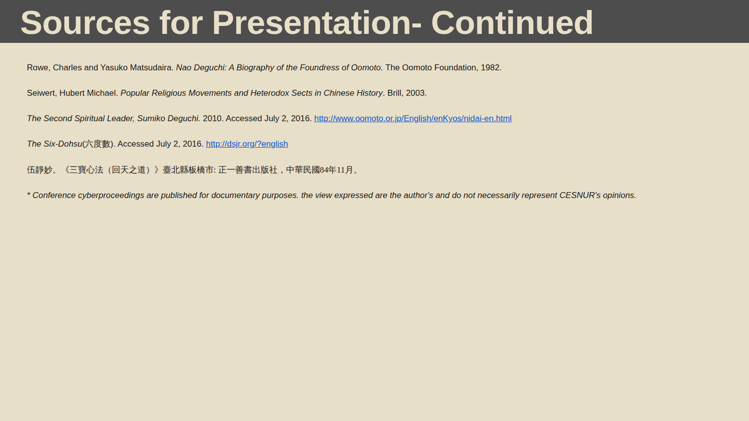Sources for Presentation- Continued
Rowe, Charles and Yasuko Matsudaira. Nao Deguchi: A Biography of the Foundress of Oomoto. The Oomoto Foundation, 1982.
Seiwert, Hubert Michael. Popular Religious Movements and Heterodox Sects in Chinese History. Brill, 2003.
The Second Spiritual Leader, Sumiko Deguchi. 2010. Accessed July 2, 2016. http://www.oomoto.or.jp/English/enKyos/nidai-en.html
The Six-Dohsu(六度數). Accessed July 2, 2016. http://dsjr.org/?english
伍靜妙。《三寶心法（回天之道）》臺北縣板橋市: 正一善書出版社，中華民國84年11月。
* Conference cyberproceedings are published for documentary purposes. the view expressed are the author's and do not necessarily represent CESNUR's opinions.